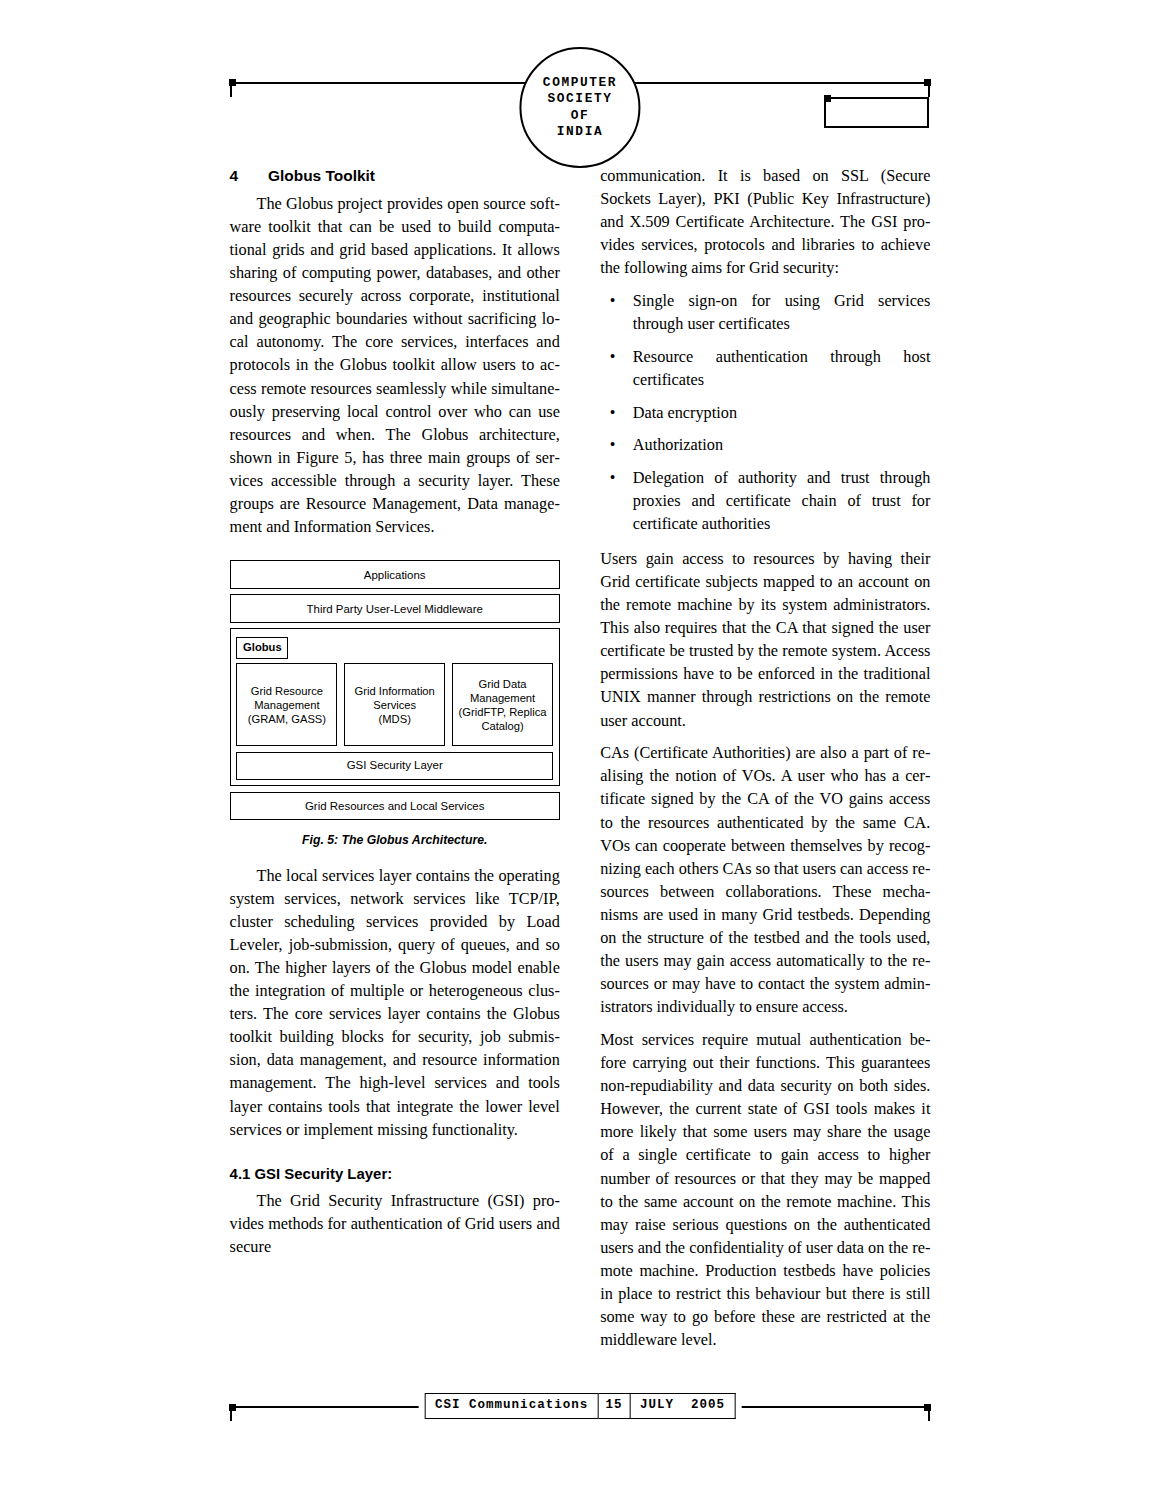COMPUTER SOCIETY OF INDIA
4 Globus Toolkit
The Globus project provides open source software toolkit that can be used to build computational grids and grid based applications. It allows sharing of computing power, databases, and other resources securely across corporate, institutional and geographic boundaries without sacrificing local autonomy. The core services, interfaces and protocols in the Globus toolkit allow users to access remote resources seamlessly while simultaneously preserving local control over who can use resources and when. The Globus architecture, shown in Figure 5, has three main groups of services accessible through a security layer. These groups are Resource Management, Data management and Information Services.
Applications
Third Party User-Level Middleware
Globus
Grid Resource
Management
(GRAM, GASS)
Grid Information
Services
(MDS)
Grid Data
Management
(GridFTP, Replica
Catalog)
GSI Security Layer
Grid Resources and Local Services
Fig. 5: The Globus Architecture.
The local services layer contains the operating system services, network services like TCP/IP, cluster scheduling services provided by Load Leveler, job-submission, query of queues, and so on. The higher layers of the Globus model enable the integration of multiple or heterogeneous clusters. The core services layer contains the Globus toolkit building blocks for security, job submission, data management, and resource information management. The high-level services and tools layer contains tools that integrate the lower level services or implement missing functionality.
4.1 GSI Security Layer:
The Grid Security Infrastructure (GSI) provides methods for authentication of Grid users and secure
communication. It is based on SSL (Secure Sockets Layer), PKI (Public Key Infrastructure) and X.509 Certificate Architecture. The GSI provides services, protocols and libraries to achieve the following aims for Grid security:
Single sign-on for using Grid services through user certificates
Resource authentication through host certificates
Data encryption
Authorization
Delegation of authority and trust through proxies and certificate chain of trust for certificate authorities
Users gain access to resources by having their Grid certificate subjects mapped to an account on the remote machine by its system administrators. This also requires that the CA that signed the user certificate be trusted by the remote system. Access permissions have to be enforced in the traditional UNIX manner through restrictions on the remote user account.
CAs (Certificate Authorities) are also a part of realising the notion of VOs. A user who has a certificate signed by the CA of the VO gains access to the resources authenticated by the same CA. VOs can cooperate between themselves by recognizing each others CAs so that users can access resources between collaborations. These mechanisms are used in many Grid testbeds. Depending on the structure of the testbed and the tools used, the users may gain access automatically to the resources or may have to contact the system administrators individually to ensure access.
Most services require mutual authentication before carrying out their functions. This guarantees non-repudiability and data security on both sides. However, the current state of GSI tools makes it more likely that some users may share the usage of a single certificate to gain access to higher number of resources or that they may be mapped to the same account on the remote machine. This may raise serious questions on the authenticated users and the confidentiality of user data on the remote machine. Production testbeds have policies in place to restrict this behaviour but there is still some way to go before these are restricted at the middleware level.
CSI Communications
15
JULY 2005